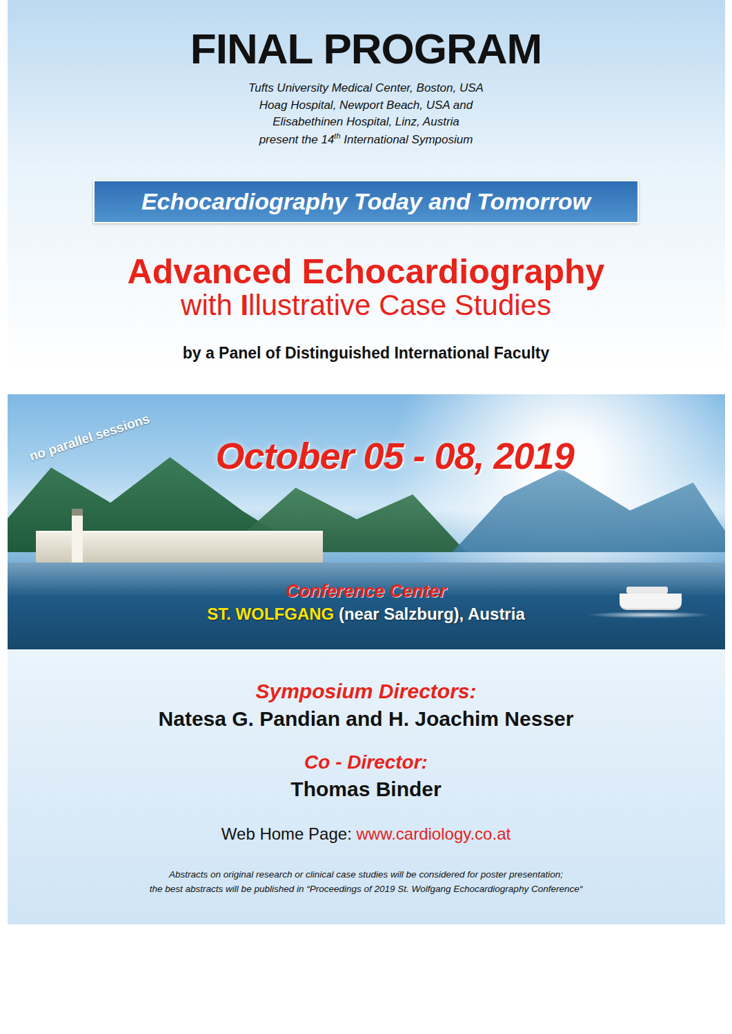FINAL PROGRAM
Tufts University Medical Center, Boston, USA
Hoag Hospital, Newport Beach, USA and
Elisabethinen Hospital, Linz, Austria
present the 14th International Symposium
Echocardiography Today and Tomorrow
Advanced Echocardiography with Illustrative Case Studies
by a Panel of Distinguished International Faculty
no parallel sessions
October 05 - 08, 2019
Conference Center
ST. WOLFGANG (near Salzburg), Austria
Symposium Directors:
Natesa G. Pandian and H. Joachim Nesser
Co - Director:
Thomas Binder
Web Home Page: www.cardiology.co.at
Abstracts on original research or clinical case studies will be considered for poster presentation;
the best abstracts will be published in “Proceedings of 2019 St. Wolfgang Echocardiography Conference“